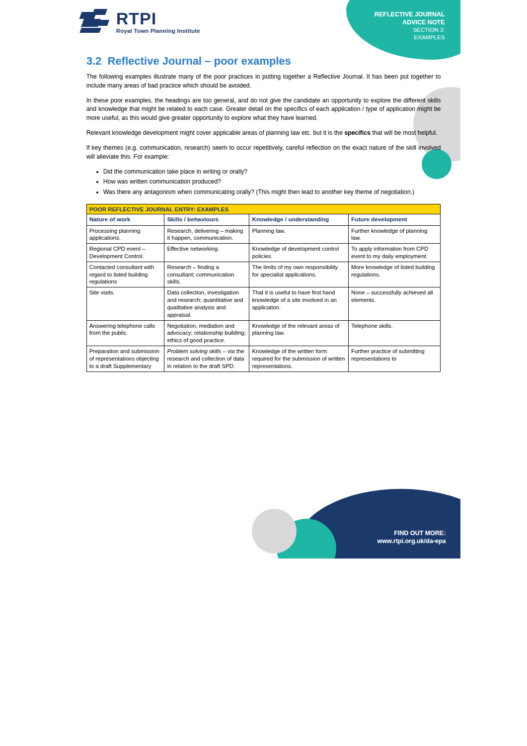RTPI
Royal Town Planning Institute
REFLECTIVE JOURNAL
ADVICE NOTE
SECTION 3:
EXAMPLES
3.2 Reflective Journal – poor examples
The following examples illustrate many of the poor practices in putting together a Reflective Journal. It has been put together to include many areas of bad practice which should be avoided.
In these poor examples, the headings are too general, and do not give the candidate an opportunity to explore the different skills and knowledge that might be related to each case. Greater detail on the specifics of each application / type of application might be more useful, as this would give greater opportunity to explore what they have learned.
Relevant knowledge development might cover applicable areas of planning law etc. but it is the specifics that will be most helpful.
If key themes (e.g. communication, research) seem to occur repetitively, careful reflection on the exact nature of the skill involved will alleviate this. For example:
Did the communication take place in writing or orally?
How was written communication produced?
Was there any antagonism when communicating orally? (This might then lead to another key theme of negotiation.)
| POOR REFLECTIVE JOURNAL ENTRY: EXAMPLES |
| Nature of work | Skills / behaviours | Knowledge / understanding | Future development |
| Processing planning applications. | Research, delivering – making it happen, communication. | Planning law. | Further knowledge of planning law. |
| Regional CPD event – Development Control. | Effective networking. | Knowledge of development control policies. | To apply information from CPD event to my daily employment. |
| Contacted consultant with regard to listed building regulations | Research – finding a consultant; communication skills. | The limits of my own responsibility for specialist applications. | More knowledge of listed building regulations. |
| Site visits. | Data collection, investigation and research; quantitative and qualitative analysis and appraisal. | That it is useful to have first hand knowledge of a site involved in an application. | None – successfully achieved all elements. |
| Answering telephone calls from the public. | Negotiation, mediation and advocacy; relationship building; ethics of good practice. | Knowledge of the relevant areas of planning law. | Telephone skills. |
| Preparation and submission of representations objecting to a draft Supplementary | Problem solving skills – via the research and collection of data in relation to the draft SPD. | Knowledge of the written form required for the submission of written representations. | Further practice of submitting representations to |
FIND OUT MORE:
www.rtpi.org.uk/da-epa